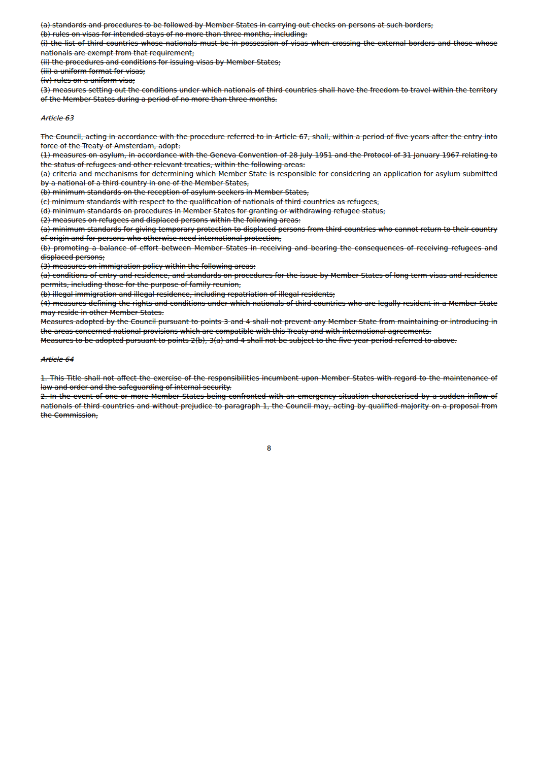(a) standards and procedures to be followed by Member States in carrying out checks on persons at such borders;
(b) rules on visas for intended stays of no more than three months, including:
(i) the list of third countries whose nationals must be in possession of visas when crossing the external borders and those whose nationals are exempt from that requirement;
(ii) the procedures and conditions for issuing visas by Member States;
(iii) a uniform format for visas;
(iv) rules on a uniform visa;
(3) measures setting out the conditions under which nationals of third countries shall have the freedom to travel within the territory of the Member States during a period of no more than three months.
Article 63
The Council, acting in accordance with the procedure referred to in Article 67, shall, within a period of five years after the entry into force of the Treaty of Amsterdam, adopt:
(1) measures on asylum, in accordance with the Geneva Convention of 28 July 1951 and the Protocol of 31 January 1967 relating to the status of refugees and other relevant treaties, within the following areas:
(a) criteria and mechanisms for determining which Member State is responsible for considering an application for asylum submitted by a national of a third country in one of the Member States,
(b) minimum standards on the reception of asylum seekers in Member States,
(c) minimum standards with respect to the qualification of nationals of third countries as refugees,
(d) minimum standards on procedures in Member States for granting or withdrawing refugee status;
(2) measures on refugees and displaced persons within the following areas:
(a) minimum standards for giving temporary protection to displaced persons from third countries who cannot return to their country of origin and for persons who otherwise need international protection,
(b) promoting a balance of effort between Member States in receiving and bearing the consequences of receiving refugees and displaced persons;
(3) measures on immigration policy within the following areas:
(a) conditions of entry and residence, and standards on procedures for the issue by Member States of long term visas and residence permits, including those for the purpose of family reunion,
(b) illegal immigration and illegal residence, including repatriation of illegal residents;
(4) measures defining the rights and conditions under which nationals of third countries who are legally resident in a Member State may reside in other Member States.
Measures adopted by the Council pursuant to points 3 and 4 shall not prevent any Member State from maintaining or introducing in the areas concerned national provisions which are compatible with this Treaty and with international agreements.
Measures to be adopted pursuant to points 2(b), 3(a) and 4 shall not be subject to the five year period referred to above.
Article 64
1. This Title shall not affect the exercise of the responsibilities incumbent upon Member States with regard to the maintenance of law and order and the safeguarding of internal security.
2. In the event of one or more Member States being confronted with an emergency situation characterised by a sudden inflow of nationals of third countries and without prejudice to paragraph 1, the Council may, acting by qualified majority on a proposal from the Commission,
8